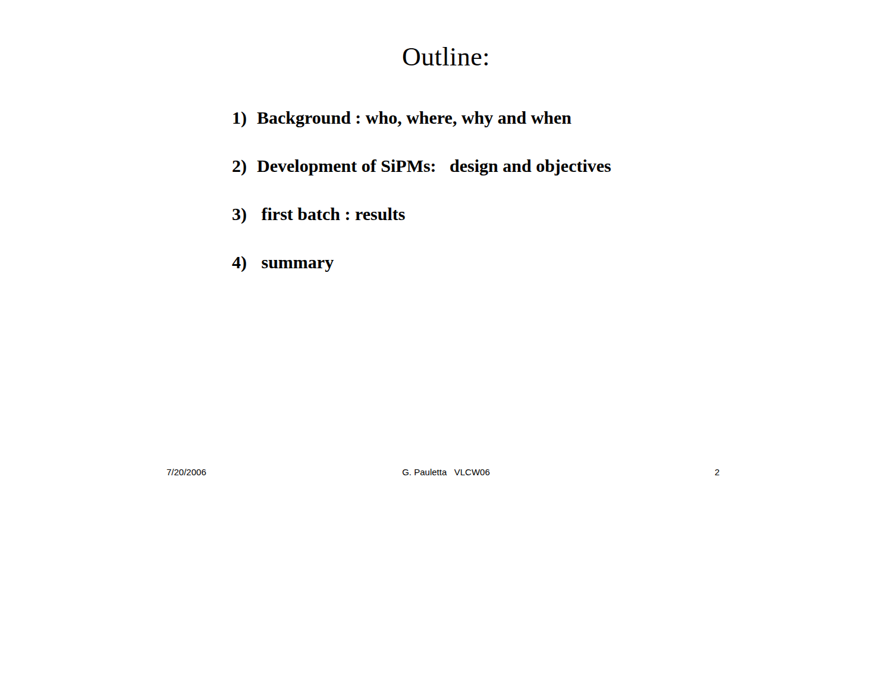Outline:
1) Background : who, where, why and when
2) Development of SiPMs: design and objectives
3) first batch : results
4) summary
7/20/2006
G. Pauletta VLCW06
2